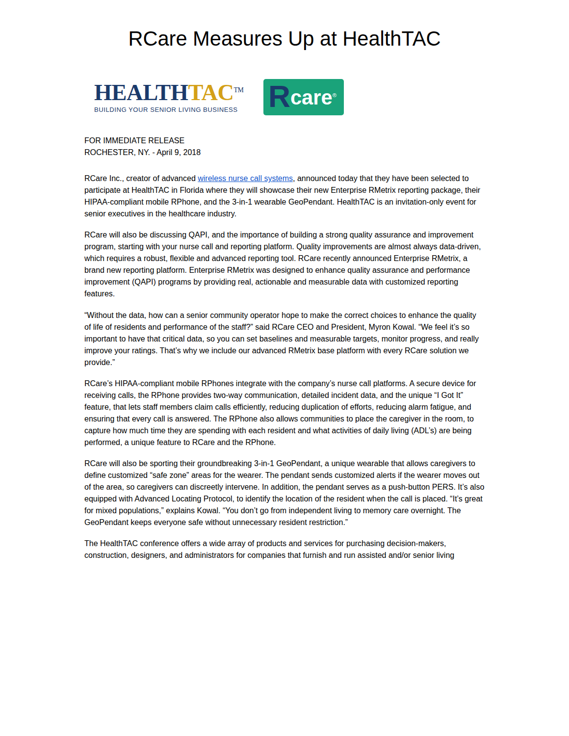RCare Measures Up at HealthTAC
HEALTH TAC TM
BUILDING YOUR SENIOR LIVING BUSINESS
Rcare®
FOR IMMEDIATE RELEASE
ROCHESTER, NY. - April 9, 2018
RCare Inc., creator of advanced wireless nurse call systems, announced today that they have been selected to participate at HealthTAC in Florida where they will showcase their new Enterprise RMetrix reporting package, their HIPAA-compliant mobile RPhone, and the 3-in-1 wearable GeoPendant. HealthTAC is an invitation-only event for senior executives in the healthcare industry.
RCare will also be discussing QAPI, and the importance of building a strong quality assurance and improvement program, starting with your nurse call and reporting platform. Quality improvements are almost always data-driven, which requires a robust, flexible and advanced reporting tool. RCare recently announced Enterprise RMetrix, a brand new reporting platform. Enterprise RMetrix was designed to enhance quality assurance and performance improvement (QAPI) programs by providing real, actionable and measurable data with customized reporting features.
“Without the data, how can a senior community operator hope to make the correct choices to enhance the quality of life of residents and performance of the staff?” said RCare CEO and President, Myron Kowal. “We feel it’s so important to have that critical data, so you can set baselines and measurable targets, monitor progress, and really improve your ratings. That’s why we include our advanced RMetrix base platform with every RCare solution we provide.”
RCare’s HIPAA-compliant mobile RPhones integrate with the company’s nurse call platforms. A secure device for receiving calls, the RPhone provides two-way communication, detailed incident data, and the unique “I Got It” feature, that lets staff members claim calls efficiently, reducing duplication of efforts, reducing alarm fatigue, and ensuring that every call is answered. The RPhone also allows communities to place the caregiver in the room, to capture how much time they are spending with each resident and what activities of daily living (ADL’s) are being performed, a unique feature to RCare and the RPhone.
RCare will also be sporting their groundbreaking 3-in-1 GeoPendant, a unique wearable that allows caregivers to define customized “safe zone” areas for the wearer. The pendant sends customized alerts if the wearer moves out of the area, so caregivers can discreetly intervene. In addition, the pendant serves as a push-button PERS. It’s also equipped with Advanced Locating Protocol, to identify the location of the resident when the call is placed. “It’s great for mixed populations,” explains Kowal. “You don’t go from independent living to memory care overnight. The GeoPendant keeps everyone safe without unnecessary resident restriction.”
The HealthTAC conference offers a wide array of products and services for purchasing decision-makers, construction, designers, and administrators for companies that furnish and run assisted and/or senior living